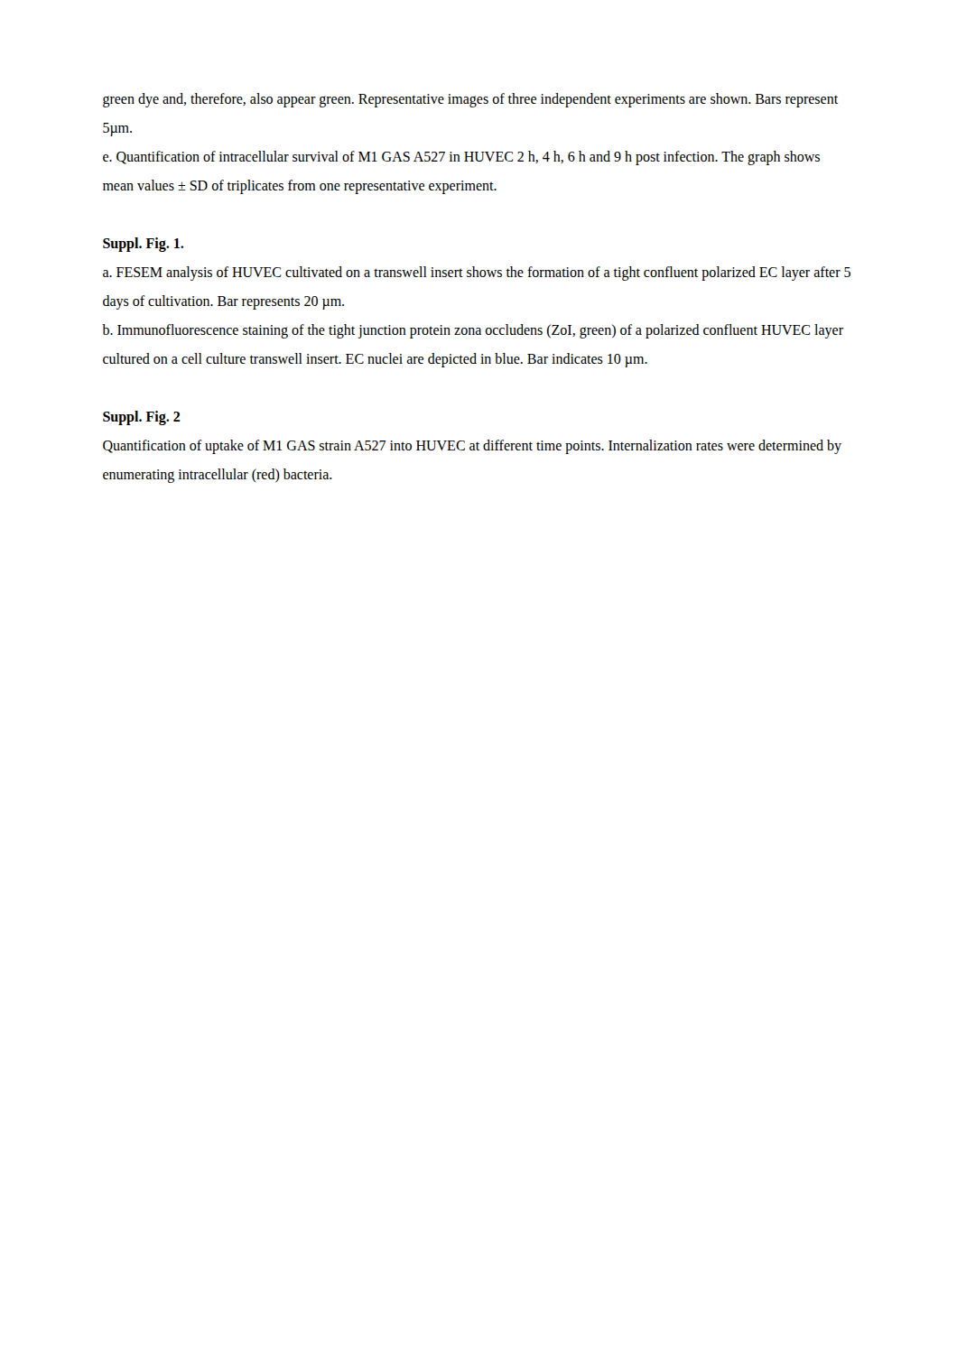green dye and, therefore, also appear green. Representative images of three independent experiments are shown. Bars represent 5µm.
e. Quantification of intracellular survival of M1 GAS A527 in HUVEC 2 h, 4 h, 6 h and 9 h post infection. The graph shows mean values ± SD of triplicates from one representative experiment.
Suppl. Fig. 1.
a. FESEM analysis of HUVEC cultivated on a transwell insert shows the formation of a tight confluent polarized EC layer after 5 days of cultivation. Bar represents 20 µm.
b. Immunofluorescence staining of the tight junction protein zona occludens (ZoI, green) of a polarized confluent HUVEC layer cultured on a cell culture transwell insert. EC nuclei are depicted in blue. Bar indicates 10 µm.
Suppl. Fig. 2
Quantification of uptake of M1 GAS strain A527 into HUVEC at different time points. Internalization rates were determined by enumerating intracellular (red) bacteria.